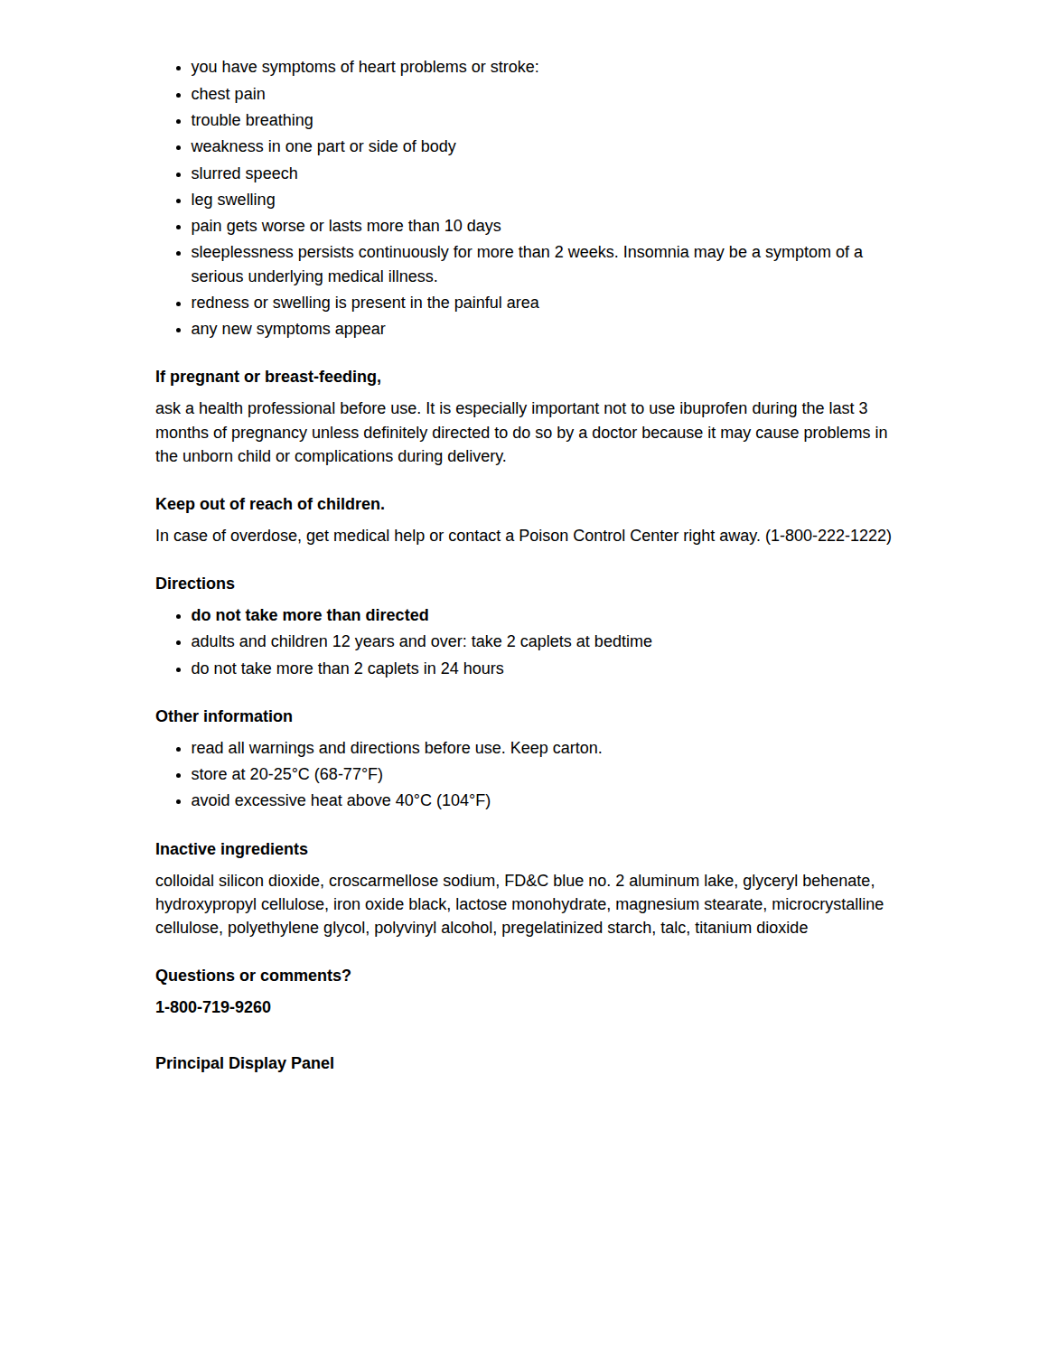you have symptoms of heart problems or stroke:
chest pain
trouble breathing
weakness in one part or side of body
slurred speech
leg swelling
pain gets worse or lasts more than 10 days
sleeplessness persists continuously for more than 2 weeks. Insomnia may be a symptom of a serious underlying medical illness.
redness or swelling is present in the painful area
any new symptoms appear
If pregnant or breast-feeding,
ask a health professional before use. It is especially important not to use ibuprofen during the last 3 months of pregnancy unless definitely directed to do so by a doctor because it may cause problems in the unborn child or complications during delivery.
Keep out of reach of children.
In case of overdose, get medical help or contact a Poison Control Center right away. (1-800-222-1222)
Directions
do not take more than directed
adults and children 12 years and over: take 2 caplets at bedtime
do not take more than 2 caplets in 24 hours
Other information
read all warnings and directions before use. Keep carton.
store at 20-25°C (68-77°F)
avoid excessive heat above 40°C (104°F)
Inactive ingredients
colloidal silicon dioxide, croscarmellose sodium, FD&C blue no. 2 aluminum lake, glyceryl behenate, hydroxypropyl cellulose, iron oxide black, lactose monohydrate, magnesium stearate, microcrystalline cellulose, polyethylene glycol, polyvinyl alcohol, pregelatinized starch, talc, titanium dioxide
Questions or comments?
1-800-719-9260
Principal Display Panel